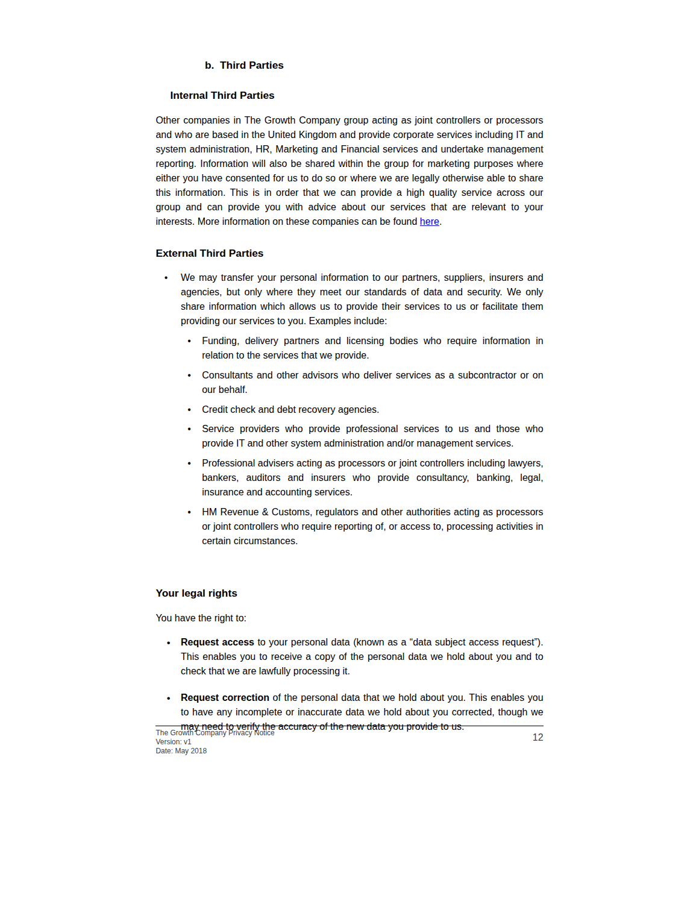b. Third Parties
Internal Third Parties
Other companies in The Growth Company group acting as joint controllers or processors and who are based in the United Kingdom and provide corporate services including IT and system administration, HR, Marketing and Financial services and undertake management reporting. Information will also be shared within the group for marketing purposes where either you have consented for us to do so or where we are legally otherwise able to share this information. This is in order that we can provide a high quality service across our group and can provide you with advice about our services that are relevant to your interests. More information on these companies can be found here.
External Third Parties
We may transfer your personal information to our partners, suppliers, insurers and agencies, but only where they meet our standards of data and security. We only share information which allows us to provide their services to us or facilitate them providing our services to you. Examples include:
Funding, delivery partners and licensing bodies who require information in relation to the services that we provide.
Consultants and other advisors who deliver services as a subcontractor or on our behalf.
Credit check and debt recovery agencies.
Service providers who provide professional services to us and those who provide IT and other system administration and/or management services.
Professional advisers acting as processors or joint controllers including lawyers, bankers, auditors and insurers who provide consultancy, banking, legal, insurance and accounting services.
HM Revenue & Customs, regulators and other authorities acting as processors or joint controllers who require reporting of, or access to, processing activities in certain circumstances.
Your legal rights
You have the right to:
Request access to your personal data (known as a “data subject access request”). This enables you to receive a copy of the personal data we hold about you and to check that we are lawfully processing it.
Request correction of the personal data that we hold about you. This enables you to have any incomplete or inaccurate data we hold about you corrected, though we may need to verify the accuracy of the new data you provide to us.
12
The Growth Company Privacy Notice
Version: v1
Date: May 2018